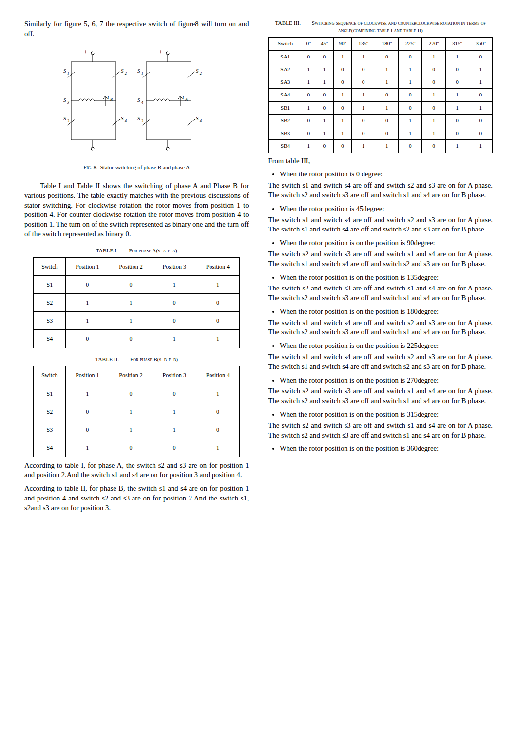Similarly for figure 5, 6, 7 the respective switch of figure8 will turn on and off.
+ − S 1 S 2 S 3 S 4 S 4 I A + − S 1 S 2 S 3 S 4 S 3 I B
Fig. 8. Stator switching of phase B and phase A
Table I and Table II shows the switching of phase A and Phase B for various positions. The table exactly matches with the previous discussions of stator switching. For clockwise rotation the rotor moves from position 1 to position 4. For counter clockwise rotation the rotor moves from position 4 to position 1. The turn on of the switch represented as binary one and the turn off of the switch represented as binary 0.
TABLE I. For phase A(s_a-f_a)
| Switch | Position 1 | Position 2 | Position 3 | Position 4 |
| --- | --- | --- | --- | --- |
| S1 | 0 | 0 | 1 | 1 |
| S2 | 1 | 1 | 0 | 0 |
| S3 | 1 | 1 | 0 | 0 |
| S4 | 0 | 0 | 1 | 1 |
TABLE II. For phase B(s_b-f_b)
| Switch | Position 1 | Position 2 | Position 3 | Position 4 |
| --- | --- | --- | --- | --- |
| S1 | 1 | 0 | 0 | 1 |
| S2 | 0 | 1 | 1 | 0 |
| S3 | 0 | 1 | 1 | 0 |
| S4 | 1 | 0 | 0 | 1 |
According to table I, for phase A, the switch s2 and s3 are on for position 1 and position 2.And the switch s1 and s4 are on for position 3 and position 4.
According to table II, for phase B, the switch s1 and s4 are on for position 1 and position 4 and switch s2 and s3 are on for position 2.And the switch s1, s2and s3 are on for position 3.
TABLE III. Switching sequence of clockwise and counterclockwise rotation in terms of angle(combining table I and table II)
| Switch | 0º | 45º | 90º | 135º | 180º | 225º | 270º | 315º | 360º |
| --- | --- | --- | --- | --- | --- | --- | --- | --- | --- |
| SA1 | 0 | 0 | 1 | 1 | 0 | 0 | 1 | 1 | 0 |
| SA2 | 1 | 1 | 0 | 0 | 1 | 1 | 0 | 0 | 1 |
| SA3 | 1 | 1 | 0 | 0 | 1 | 1 | 0 | 0 | 1 |
| SA4 | 0 | 0 | 1 | 1 | 0 | 0 | 1 | 1 | 0 |
| SB1 | 1 | 0 | 0 | 1 | 1 | 0 | 0 | 1 | 1 |
| SB2 | 0 | 1 | 1 | 0 | 0 | 1 | 1 | 0 | 0 |
| SB3 | 0 | 1 | 1 | 0 | 0 | 1 | 1 | 0 | 0 |
| SB4 | 1 | 0 | 0 | 1 | 1 | 0 | 0 | 1 | 1 |
From table III,
When the rotor position is 0 degree:
The switch s1 and switch s4 are off and switch s2 and s3 are on for A phase. The switch s2 and switch s3 are off and switch s1 and s4 are on for B phase.
When the rotor position is 45degree:
The switch s1 and switch s4 are off and switch s2 and s3 are on for A phase. The switch s1 and switch s4 are off and switch s2 and s3 are on for B phase.
When the rotor position is on the position is 90degree:
The switch s2 and switch s3 are off and switch s1 and s4 are on for A phase. The switch s1 and switch s4 are off and switch s2 and s3 are on for B phase.
When the rotor position is on the position is 135degree:
The switch s2 and switch s3 are off and switch s1 and s4 are on for A phase. The switch s2 and switch s3 are off and switch s1 and s4 are on for B phase.
When the rotor position is on the position is 180degree:
The switch s1 and switch s4 are off and switch s2 and s3 are on for A phase. The switch s2 and switch s3 are off and switch s1 and s4 are on for B phase.
When the rotor position is on the position is 225degree:
The switch s1 and switch s4 are off and switch s2 and s3 are on for A phase. The switch s1 and switch s4 are off and switch s2 and s3 are on for B phase.
When the rotor position is on the position is 270degree:
The switch s2 and switch s3 are off and switch s1 and s4 are on for A phase. The switch s2 and switch s3 are off and switch s1 and s4 are on for B phase.
When the rotor position is on the position is 315degree:
The switch s2 and switch s3 are off and switch s1 and s4 are on for A phase. The switch s2 and switch s3 are off and switch s1 and s4 are on for B phase.
When the rotor position is on the position is 360degree: